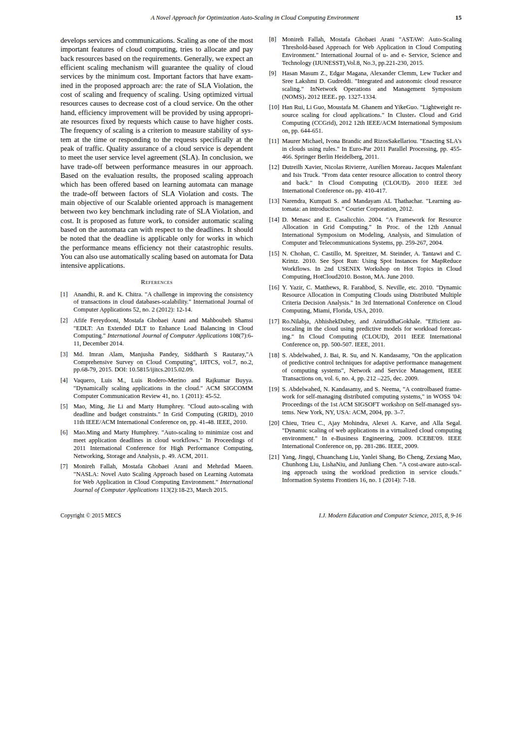A Novel Approach for Optimization Auto-Scaling in Cloud Computing Environment
15
develops services and communications. Scaling as one of the most important features of cloud computing, tries to allocate and pay back resources based on the requirements. Generally, we expect an efficient scaling mechanism will guarantee the quality of cloud services by the minimum cost. Important factors that have examined in the proposed approach are: the rate of SLA Violation, the cost of scaling and frequency of scaling. Using optimized virtual resources causes to decrease cost of a cloud service. On the other hand, efficiency improvement will be provided by using appropriate resources fixed by requests which cause to have higher costs. The frequency of scaling is a criterion to measure stability of system at the time or responding to the requests specifically at the peak of traffic. Quality assurance of a cloud service is dependent to meet the user service level agreement (SLA). In conclusion, we have trade-off between performance measures in our approach. Based on the evaluation results, the proposed scaling approach which has been offered based on learning automata can manage the trade-off between factors of SLA Violation and costs. The main objective of our Scalable oriented approach is management between two key benchmark including rate of SLA Violation, and cost. It is proposed as future work, to consider automatic scaling based on the automata can with respect to the deadlines. It should be noted that the deadline is applicable only for works in which the performance means efficiency not their catastrophic results. You can also use automatically scaling based on automata for Data intensive applications.
References
[1] Anandhi, R. and K. Chitra. "A challenge in improving the consistency of transactions in cloud databases-scalability." International Journal of Computer Applications 52, no. 2 (2012): 12-14.
[2] Afife Fereydooni, Mostafa Ghobaei Arani and Mahboubeh Shamsi "EDLT: An Extended DLT to Enhance Load Balancing in Cloud Computing." International Journal of Computer Applications 108(7):6-11, December 2014.
[3] Md. Imran Alam, Manjusha Pandey, Siddharth S Rautaray,"A Comprehensive Survey on Cloud Computing", IJITCS, vol.7, no.2, pp.68-79, 2015. DOI: 10.5815/ijitcs.2015.02.09.
[4] Vaquero, Luis M., Luis Rodero-Merino and Rajkumar Buyya. "Dynamically scaling applications in the cloud." ACM SIGCOMM Computer Communication Review 41, no. 1 (2011): 45-52.
[5] Mao, Ming, Jie Li and Marty Humphrey. "Cloud auto-scaling with deadline and budget constraints." In Grid Computing (GRID), 2010 11th IEEE/ACM International Conference on, pp. 41-48. IEEE, 2010.
[6] Mao.Ming and Marty Humphrey. "Auto-scaling to minimize cost and meet application deadlines in cloud workflows." In Proceedings of 2011 International Conference for High Performance Computing, Networking, Storage and Analysis, p. 49. ACM, 2011.
[7] Monireh Fallah, Mostafa Ghobaei Arani and Mehrdad Maeen. "NASLA: Novel Auto Scaling Approach based on Learning Automata for Web Application in Cloud Computing Environment." International Journal of Computer Applications 113(2):18-23, March 2015.
[8] Monireh Fallah, Mostafa Ghobaei Arani "ASTAW: Auto-Scaling Threshold-based Approach for Web Application in Cloud Computing Environment." International Journal of u- and e- Service, Science and Technology (IJUNESST),Vol.8, No.3, pp.221-230, 2015.
[9] Hasan Masum Z., Edgar Magana, Alexander Clemm, Lew Tucker and Sree Lakshmi D. Gudreddi. "Integrated and autonomic cloud resource scaling." InNetwork Operations and Management Symposium (NOMS)، 2012 IEEE، pp. 1327-1334.
[10] Han Rui, Li Guo, Moustafa M. Ghanem and YikeGuo. "Lightweight resource scaling for cloud applications." In Cluster، Cloud and Grid Computing (CCGrid), 2012 12th IEEE/ACM International Symposium on, pp. 644-651.
[11] Maurer Michael, Ivona Brandic and RizosSakellariou. "Enacting SLA's in clouds using rules." In Euro-Par 2011 Parallel Processing, pp. 455-466. Springer Berlin Heidelberg, 2011.
[12] Dutreilh Xavier, Nicolas Rivierre, Aurélien Moreau، Jacques Malenfant and Isis Truck. "From data center resource allocation to control theory and back." In Cloud Computing (CLOUD)، 2010 IEEE 3rd International Conference on، pp. 410-417.
[13] Narendra, Kumpati S. and Mandayam AL Thathachar. "Learning automata: an introduction." Courier Corporation, 2012.
[14] D. Menasc and E. Casalicchio. 2004. "A Framework for Resource Allocation in Grid Computing." In Proc. of the 12th Annual International Symposium on Modeling, Analysis, and Simulation of Computer and Telecommunications Systems, pp. 259-267, 2004.
[15] N. Chohan, C. Castillo, M. Spreitzer, M. Steinder, A. Tantawi and C. Krintz. 2010. See Spot Run: Using Spot Instances for MapReduce Workflows. In 2nd USENIX Workshop on Hot Topics in Cloud Computing, HotCloud2010. Boston, MA. June 2010.
[16] Y. Yazir, C. Matthews, R. Farahbod, S. Neville, etc. 2010. "Dynamic Resource Allocation in Computing Clouds using Distributed Multiple Criteria Decision Analysis." In 3rd International Conference on Cloud Computing, Miami, Florida, USA, 2010.
[17] Ro.Nilabja, AbhishekDubey, and AniruddhaGokhale. "Efficient autoscaling in the cloud using predictive models for workload forecasting." In Cloud Computing (CLOUD), 2011 IEEE International Conference on, pp. 500-507. IEEE, 2011.
[18] S. Abdelwahed, J. Bai, R. Su, and N. Kandasamy, "On the application of predictive control techniques for adaptive performance management of computing systems", Network and Service Management, IEEE Transactions on, vol. 6, no. 4, pp. 212 –225, dec. 2009.
[19] S. Abdelwahed, N. Kandasamy, and S. Neema, "A controlbased framework for self-managing distributed computing systems," in WOSS '04: Proceedings of the 1st ACM SIGSOFT workshop on Self-managed systems. New York, NY, USA: ACM, 2004, pp. 3–7.
[20] Chieu, Trieu C., Ajay Mohindra, Alexei A. Karve, and Alla Segal. "Dynamic scaling of web applications in a virtualized cloud computing environment." In e-Business Engineering, 2009. ICEBE'09. IEEE International Conference on, pp. 281-286. IEEE, 2009.
[21] Yang, Jingqi, Chuanchang Liu, Yanlei Shang, Bo Cheng, Zexiang Mao, Chunhong Liu, LishaNiu, and Junliang Chen. "A cost-aware auto-scaling approach using the workload prediction in service clouds." Information Systems Frontiers 16, no. 1 (2014): 7-18.
Copyright © 2015 MECS
I.J. Modern Education and Computer Science, 2015, 8, 9-16